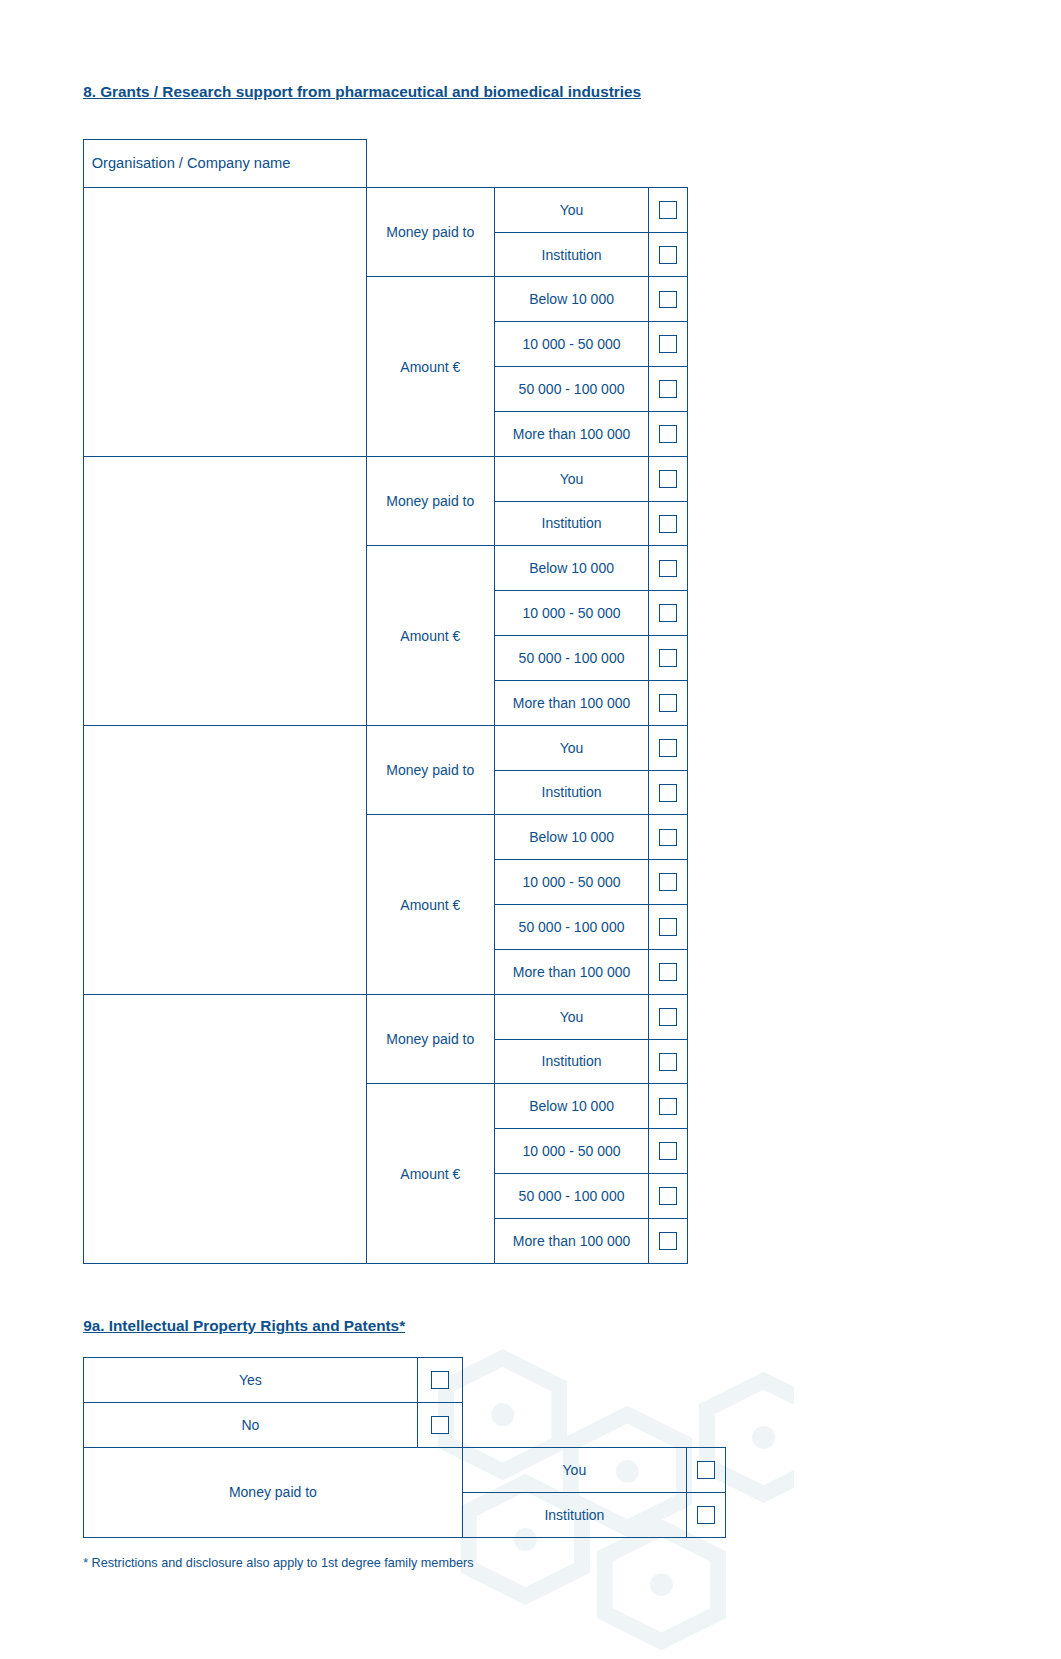8. Grants / Research support from pharmaceutical and biomedical industries
| Organisation / Company name | |
| | Money paid to | You | | |
| Institution | | |
| Amount € | Below 10 000 | | |
| 10 000 - 50 000 | | |
| 50 000 - 100 000 | | |
| More than 100 000 | | |
| | Money paid to | You | | |
| Institution | | |
| Amount € | Below 10 000 | | |
| 10 000 - 50 000 | | |
| 50 000 - 100 000 | | |
| More than 100 000 | | |
| | Money paid to | You | | |
| Institution | | |
| Amount € | Below 10 000 | | |
| 10 000 - 50 000 | | |
| 50 000 - 100 000 | | |
| More than 100 000 | | |
| | Money paid to | You | | |
| Institution | | |
| Amount € | Below 10 000 | | |
| 10 000 - 50 000 | | |
| 50 000 - 100 000 | | |
| More than 100 000 | | |
9a. Intellectual Property Rights and Patents*
| Yes | | |
| No | | |
| Money paid to | You | |
| Institution | |
* Restrictions and disclosure also apply to 1st degree family members